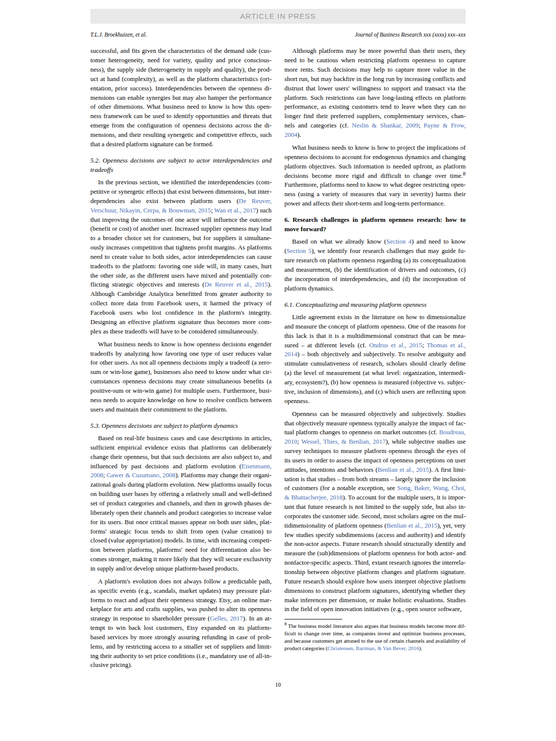ARTICLE IN PRESS
T.L.J. Broekhuizen, et al.
Journal of Business Research xxx (xxxx) xxx–xxx
successful, and fits given the characteristics of the demand side (customer heterogeneity, need for variety, quality and price consciousness), the supply side (heterogeneity in supply and quality), the product at hand (complexity), as well as the platform characteristics (orientation, prior success). Interdependencies between the openness dimensions can enable synergies but may also hamper the performance of other dimensions. What business need to know is how this openness framework can be used to identify opportunities and threats that emerge from the configuration of openness decisions across the dimensions, and their resulting synergetic and competitive effects, such that a desired platform signature can be formed.
5.2. Openness decisions are subject to actor interdependencies and tradeoffs
In the previous section, we identified the interdependencies (competitive or synergetic effects) that exist between dimensions, but interdependencies also exist between platform users (De Reuver, Verschuur, Nikayin, Cerpa, & Bouwman, 2015; Wan et al., 2017) such that improving the outcomes of one actor will influence the outcome (benefit or cost) of another user. Increased supplier openness may lead to a broader choice set for customers, but for suppliers it simultaneously increases competition that tightens profit margins. As platforms need to create value to both sides, actor interdependencies can cause tradeoffs to the platform: favoring one side will, in many cases, hurt the other side, as the different users have mixed and potentially conflicting strategic objectives and interests (De Reuver et al., 2015). Although Cambridge Analytica benefitted from greater authority to collect more data from Facebook users, it harmed the privacy of Facebook users who lost confidence in the platform's integrity. Designing an effective platform signature thus becomes more complex as these tradeoffs will have to be considered simultaneously.
What business needs to know is how openness decisions engender tradeoffs by analyzing how favoring one type of user reduces value for other users. As not all openness decisions imply a tradeoff (a zero-sum or win-lose game), businesses also need to know under what circumstances openness decisions may create simultaneous benefits (a positive-sum or win-win game) for multiple users. Furthermore, business needs to acquire knowledge on how to resolve conflicts between users and maintain their commitment to the platform.
5.3. Openness decisions are subject to platform dynamics
Based on real-life business cases and case descriptions in articles, sufficient empirical evidence exists that platforms can deliberately change their openness, but that such decisions are also subject to, and influenced by past decisions and platform evolution (Eisenmann, 2008; Gawer & Cusumano, 2008). Platforms may change their organizational goals during platform evolution. New platforms usually focus on building user bases by offering a relatively small and well-defined set of product categories and channels, and then in growth phases deliberately open their channels and product categories to increase value for its users. But once critical masses appear on both user sides, platforms' strategic focus tends to shift from open (value creation) to closed (value appropriation) models. In time, with increasing competition between platforms, platforms' need for differentiation also becomes stronger, making it more likely that they will secure exclusivity in supply and/or develop unique platform-based products.
A platform's evolution does not always follow a predictable path, as specific events (e.g., scandals, market updates) may pressure platforms to react and adjust their openness strategy. Etsy, an online marketplace for arts and crafts supplies, was pushed to alter its openness strategy in response to shareholder pressure (Gelles, 2017). In an attempt to win back lost customers, Etsy expanded on its platform-based services by more strongly assuring refunding in case of problems, and by restricting access to a smaller set of suppliers and limiting their authority to set price conditions (i.e., mandatory use of all-inclusive pricing).
Although platforms may be more powerful than their users, they need to be cautious when restricting platform openness to capture more rents. Such decisions may help to capture more value in the short run, but may backfire in the long run by increasing conflicts and distrust that lower users' willingness to support and transact via the platform. Such restrictions can have long-lasting effects on platform performance, as existing customers tend to leave when they can no longer find their preferred suppliers, complementary services, channels and categories (cf. Neslin & Shankar, 2009; Payne & Frow, 2004).
What business needs to know is how to project the implications of openness decisions to account for endogenous dynamics and changing platform objectives. Such information is needed upfront, as platform decisions become more rigid and difficult to change over time.8 Furthermore, platforms need to know to what degree restricting openness (using a variety of measures that vary in severity) harms their power and affects their short-term and long-term performance.
6. Research challenges in platform openness research: how to move forward?
Based on what we already know (Section 4) and need to know (Section 5), we identify four research challenges that may guide future research on platform openness regarding (a) its conceptualization and measurement, (b) the identification of drivers and outcomes, (c) the incorporation of interdependencies, and (d) the incorporation of platform dynamics.
6.1. Conceptualizing and measuring platform openness
Little agreement exists in the literature on how to dimensionalize and measure the concept of platform openness. One of the reasons for this lack is that it is a multidimensional construct that can be measured – at different levels (cf. Ondrus et al., 2015; Thomas et al., 2014) – both objectively and subjectively. To resolve ambiguity and stimulate cumulativeness of research, scholars should clearly define (a) the level of measurement (at what level: organization, intermediary, ecosystem?), (b) how openness is measured (objective vs. subjective, inclusion of dimensions), and (c) which users are reflecting upon openness.
Openness can be measured objectively and subjectively. Studies that objectively measure openness typically analyze the impact of factual platform changes to openness on market outcomes (cf. Boudreau, 2010; Wessel, Thies, & Benlian, 2017), while subjective studies use survey techniques to measure platform openness through the eyes of its users in order to assess the impact of openness perceptions on user attitudes, intentions and behaviors (Benlian et al., 2015). A first limitation is that studies – from both streams – largely ignore the inclusion of customers (for a notable exception, see Song, Baker, Wang, Choi, & Bhattacherjee, 2018). To account for the multiple users, it is important that future research is not limited to the supply side, but also incorporates the customer side. Second, most scholars agree on the multidimensionality of platform openness (Benlian et al., 2015), yet, very few studies specify subdimensions (access and authority) and identify the non-actor aspects. Future research should structurally identify and measure the (sub)dimensions of platform openness for both actor- and nonfactor-specific aspects. Third, extant research ignores the interrelationship between objective platform changes and platform signature. Future research should explore how users interpret objective platform dimensions to construct platform signatures, identifying whether they make inferences per dimension, or make holistic evaluations. Studies in the field of open innovation initiatives (e.g., open source software,
8 The business model literature also argues that business models become more difficult to change over time, as companies invest and optimize business processes, and because customers get attuned to the use of certain channels and availability of product categories (Christensen, Bartman, & Van Bever, 2016).
10